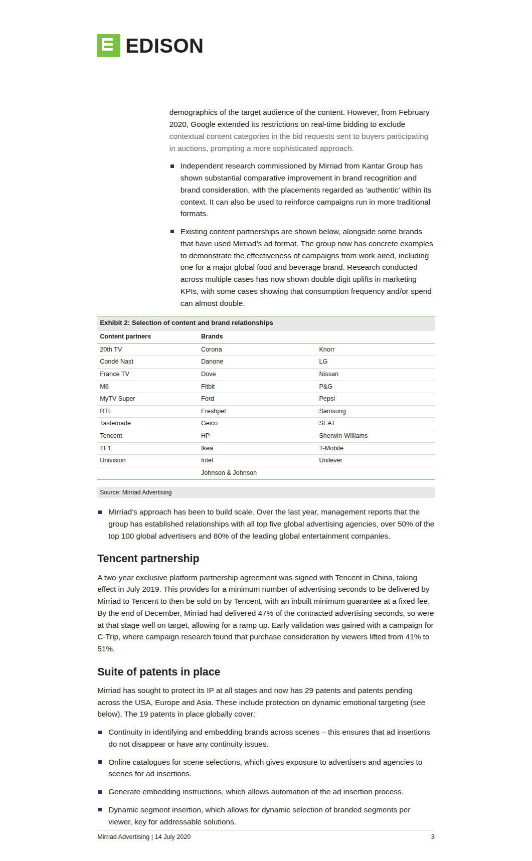EDISON
demographics of the target audience of the content. However, from February 2020, Google extended its restrictions on real-time bidding to exclude contextual content categories in the bid requests sent to buyers participating in auctions, prompting a more sophisticated approach.
Independent research commissioned by Mirriad from Kantar Group has shown substantial comparative improvement in brand recognition and brand consideration, with the placements regarded as ‘authentic’ within its context. It can also be used to reinforce campaigns run in more traditional formats.
Existing content partnerships are shown below, alongside some brands that have used Mirriad’s ad format. The group now has concrete examples to demonstrate the effectiveness of campaigns from work aired, including one for a major global food and beverage brand. Research conducted across multiple cases has now shown double digit uplifts in marketing KPIs, with some cases showing that consumption frequency and/or spend can almost double.
Exhibit 2: Selection of content and brand relationships
| Content partners | Brands |
| --- | --- |
| 20th TV | Corona | Knorr |
| Condé Nast | Danone | LG |
| France TV | Dove | Nissan |
| M6 | Fitbit | P&G |
| MyTV Super | Ford | Pepsi |
| RTL | Freshpet | Samsung |
| Tastemade | Geico | SEAT |
| Tencent | HP | Sherwin-Williams |
| TF1 | Ikea | T-Mobile |
| Univision | Intel | Unilever |
| | Johnson & Johnson | |
Source: Mirriad Advertising
Mirriad’s approach has been to build scale. Over the last year, management reports that the group has established relationships with all top five global advertising agencies, over 50% of the top 100 global advertisers and 80% of the leading global entertainment companies.
Tencent partnership
A two-year exclusive platform partnership agreement was signed with Tencent in China, taking effect in July 2019. This provides for a minimum number of advertising seconds to be delivered by Mirriad to Tencent to then be sold on by Tencent, with an inbuilt minimum guarantee at a fixed fee. By the end of December, Mirriad had delivered 47% of the contracted advertising seconds, so were at that stage well on target, allowing for a ramp up. Early validation was gained with a campaign for C-Trip, where campaign research found that purchase consideration by viewers lifted from 41% to 51%.
Suite of patents in place
Mirriad has sought to protect its IP at all stages and now has 29 patents and patents pending across the USA, Europe and Asia. These include protection on dynamic emotional targeting (see below). The 19 patents in place globally cover:
Continuity in identifying and embedding brands across scenes – this ensures that ad insertions do not disappear or have any continuity issues.
Online catalogues for scene selections, which gives exposure to advertisers and agencies to scenes for ad insertions.
Generate embedding instructions, which allows automation of the ad insertion process.
Dynamic segment insertion, which allows for dynamic selection of branded segments per viewer, key for addressable solutions.
Mirriad Advertising | 14 July 2020 3